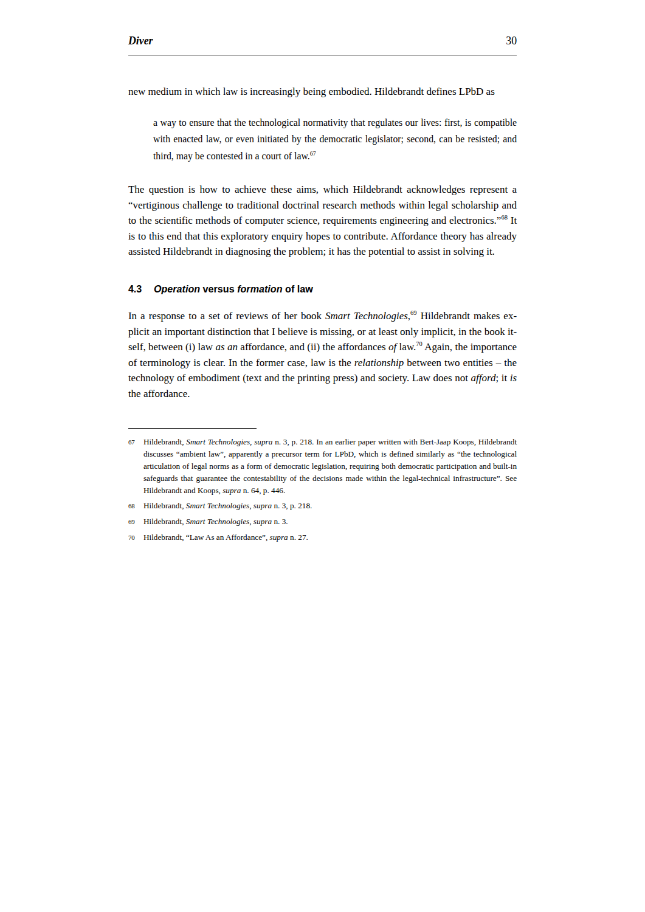Diver 30
new medium in which law is increasingly being embodied. Hildebrandt defines LPbD as
a way to ensure that the technological normativity that regulates our lives: first, is compatible with enacted law, or even initiated by the democratic legislator; second, can be resisted; and third, may be contested in a court of law.67
The question is how to achieve these aims, which Hildebrandt acknowledges represent a “vertiginous challenge to traditional doctrinal research methods within legal scholarship and to the scientific methods of computer science, requirements engineering and electronics.”68 It is to this end that this exploratory enquiry hopes to contribute. Affordance theory has already assisted Hildebrandt in diagnosing the problem; it has the potential to assist in solving it.
4.3 Operation versus formation of law
In a response to a set of reviews of her book Smart Technologies,69 Hildebrandt makes explicit an important distinction that I believe is missing, or at least only implicit, in the book itself, between (i) law as an affordance, and (ii) the affordances of law.70 Again, the importance of terminology is clear. In the former case, law is the relationship between two entities – the technology of embodiment (text and the printing press) and society. Law does not afford; it is the affordance.
67 Hildebrandt, Smart Technologies, supra n. 3, p. 218. In an earlier paper written with Bert-Jaap Koops, Hildebrandt discusses “ambient law”, apparently a precursor term for LPbD, which is defined similarly as “the technological articulation of legal norms as a form of democratic legislation, requiring both democratic participation and built-in safeguards that guarantee the contestability of the decisions made within the legal-technical infrastructure”. See Hildebrandt and Koops, supra n. 64, p. 446.
68 Hildebrandt, Smart Technologies, supra n. 3, p. 218.
69 Hildebrandt, Smart Technologies, supra n. 3.
70 Hildebrandt, “Law As an Affordance”, supra n. 27.